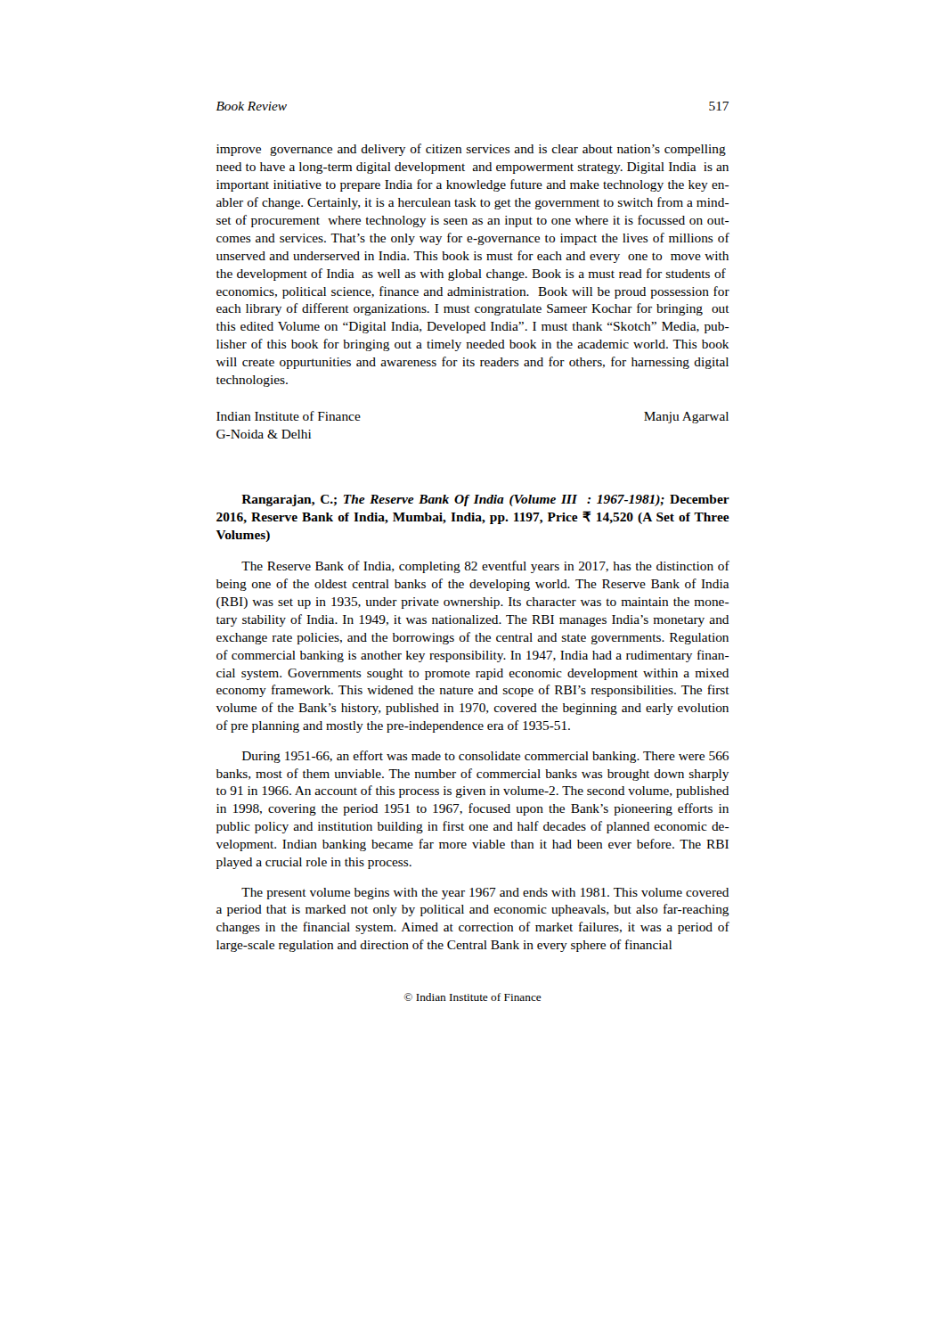Book Review 517
improve governance and delivery of citizen services and is clear about nation’s compelling need to have a long-term digital development and empowerment strategy. Digital India is an important initiative to prepare India for a knowledge future and make technology the key enabler of change. Certainly, it is a herculean task to get the government to switch from a mindset of procurement where technology is seen as an input to one where it is focussed on outcomes and services. That’s the only way for e-governance to impact the lives of millions of unserved and underserved in India. This book is must for each and every one to move with the development of India as well as with global change. Book is a must read for students of economics, political science, finance and administration. Book will be proud possession for each library of different organizations. I must congratulate Sameer Kochar for bringing out this edited Volume on “Digital India, Developed India”. I must thank “Skotch” Media, publisher of this book for bringing out a timely needed book in the academic world. This book will create oppurtunities and awareness for its readers and for others, for harnessing digital technologies.
Indian Institute of Finance
G-Noida & Delhi
Manju Agarwal
Rangarajan, C.; The Reserve Bank Of India (Volume III : 1967-1981); December 2016, Reserve Bank of India, Mumbai, India, pp. 1197, Price ₹ 14,520 (A Set of Three Volumes)
The Reserve Bank of India, completing 82 eventful years in 2017, has the distinction of being one of the oldest central banks of the developing world. The Reserve Bank of India (RBI) was set up in 1935, under private ownership. Its character was to maintain the monetary stability of India. In 1949, it was nationalized. The RBI manages India’s monetary and exchange rate policies, and the borrowings of the central and state governments. Regulation of commercial banking is another key responsibility. In 1947, India had a rudimentary financial system. Governments sought to promote rapid economic development within a mixed economy framework. This widened the nature and scope of RBI’s responsibilities. The first volume of the Bank’s history, published in 1970, covered the beginning and early evolution of pre planning and mostly the pre-independence era of 1935-51.
During 1951-66, an effort was made to consolidate commercial banking. There were 566 banks, most of them unviable. The number of commercial banks was brought down sharply to 91 in 1966. An account of this process is given in volume-2. The second volume, published in 1998, covering the period 1951 to 1967, focused upon the Bank’s pioneering efforts in public policy and institution building in first one and half decades of planned economic development. Indian banking became far more viable than it had been ever before. The RBI played a crucial role in this process.
The present volume begins with the year 1967 and ends with 1981. This volume covered a period that is marked not only by political and economic upheavals, but also far-reaching changes in the financial system. Aimed at correction of market failures, it was a period of large-scale regulation and direction of the Central Bank in every sphere of financial
© Indian Institute of Finance